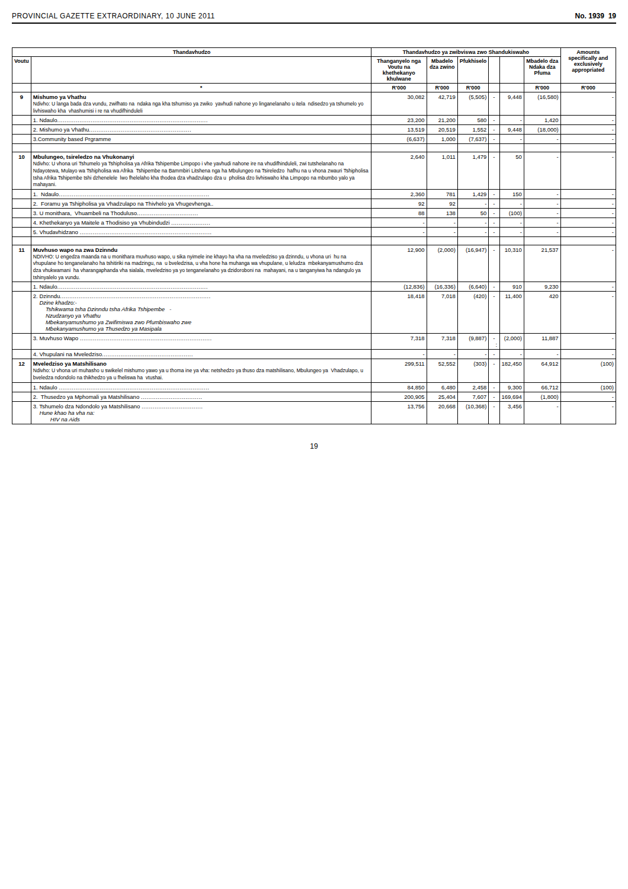PROVINCIAL GAZETTE EXTRAORDINARY, 10 JUNE 2011
No. 1939 19
| Thandavhudzo | Thandavhudzo ya zwibviswa zwo Shandukiswaho | Amounts specifically and exclusively appropriated |
| --- | --- | --- |
| Voutu | | Thanganyelo nga Voutu na khethekanyo khulwane | Mbadelo dza zwino | Pfukhiselo | | | Mbadelo dza Ndaka dza Pfuma |
| | * | R'000 | R'000 | R'000 | | | R'000 | R'000 |
| 9 | Mishumo ya Vhathu Ndivho: U langa bada dza vundu, zwifhato na ndaka nga kha tshumiso ya zwiko yavhudi nahone yo linganelanaho u itela ndisedzo ya tshumelo yo livhiswaho kha vhashumisi i re na vhudifhinduleli | 30,082 | 42,719 | (5,505) | - | 9,448 | (16,580) | - |
| | 1. Ndaulo ................................................................................. | 23,200 | 21,200 | 580 | - | - | 1,420 | - |
| | 2. Mishumo ya Vhathu ....................................................... | 13,519 | 20,519 | 1,552 | - | 9,448 | (18,000) | - |
| | 3.Community based Prgramme | (6,637) | 1,000 | (7,637) | - | - | - | - |
| 10 | Mbulungeo, tsireledzo na Vhukonanyi Ndivho: U vhona uri Tshumelo ya Tshipholisa ya Afrika Tshipembe Limpopo i vhe yavhudi nahone ire na vhudifhinduleli, zwi tutshelanaho na Ndayotewa, Mulayo wa Tshipholisa wa Afrika Tshipembe na Bammbiri Litshena nga ha Mbulungeo na Tsireledzo hafhu na u vhona zwauri Tshipholisa tsha Afrika Tshipembe tshi dzhenelele lwo fhelelaho kha thodea dza vhadzulapo dza u pholisa dzo livhiswaho kha Limpopo na mbumbo yalo ya mahayani. | 2,640 | 1,011 | 1,479 | - | 50 | - | - |
| | 1. Ndaulo ................................................................................. | 2,360 | 781 | 1,429 | - | 150 | - | - |
| | 2. Foramu ya Tshipholisa ya Vhadzulapo na Thivhelo ya Vhugevhenga.. | 92 | 92 | - | - | - | - | - |
| | 3. U monithara, Vhuambeli na Thoduluso ................................. | 88 | 138 | 50 | - | (100) | - | - |
| | 4. Khethekanyo ya Maitele a Thodisiso ya Vhubindudzi ..................... | - | - | - | - | - | - | - |
| | 5. Vhudavhidzano ....................................................................... | - | - | - | - | - | - | - |
| 11 | Muvhuso wapo na zwa Dzinndu NDIVHO: U engedza maanda na u monithara muvhuso wapo, u sika nyimele ine khayo ha vha na mveledziso ya dzinndu, u vhona uri hu na vhupulane ho tenganelanaho ha tshitiriki na madzingu, na u bveledzisa, u vha hone ha muhanga wa vhupulane, u leludza mbekanyamushumo dza dza vhukwamani ha vharangaphanda vha sialala, mveledziso ya yo tenganelanaho ya dzidoroboni na mahayani, na u tanganyiwa ha ndangulo ya tshinyalelo ya vundu. | 12,900 | (2,000) | (16,947) | - | 10,310 | 21,537 | - |
| | 1. Ndaulo ................................................................................. | (12,836) | (16,336) | (6,640) | - | 910 | 9,230 | - |
| | 2. Dzinndu ................................................................................. Dzine khadzo:- Tshikwama tsha Dzinndu tsha Afrika Tshipembe - Nzudzanyo ya Vhathu Mbekanyamushumo ya Zwifimiswa zwo Pfumbiswaho zwe Mbekanyamushumo ya Thusedzo ya Masipala | 18,418 | 7,018 | (420) | - | 11,400 | 420 | - |
| | 3. Muvhuso Wapo ....................................................................... | 7,318 | 7,318 | (9,887) | - : | (2,000) | 11,887 | - |
| | 4. Vhupulani na Mveledziso ................................................. | - | - | - | - | - | - | - |
| 12 | Mveledziso ya Matshilisano Ndivho: U vhona uri muhasho u swikelel mishumo yawo ya u thoma ine ya vha: netshedzo ya thuso dza matshilisano, Mbulungeo ya Vhadzulapo, u bveledza ndondolo na thikhedzo ya u fheliswa ha vtushai. | 299,511 | 52,552 | (303) | - | 182,450 | 64,912 | (100) |
| | 1. Ndaulo ................................................................................. | 84,850 | 6,480 | 2,458 | - | 9,300 | 66,712 | (100) |
| | 2. Thusedzo ya Mphomali ya Matshilisano ................................. | 200,905 | 25,404 | 7,607 | - | 169,694 | (1,800) | - |
| | 3. Tshumelo dza Ndondolo ya Matshilisano ................................. Hune khao ha vha na: HIV na Aids | 13,756 | 20,668 | (10,368) | - | 3,456 | - | - |
19